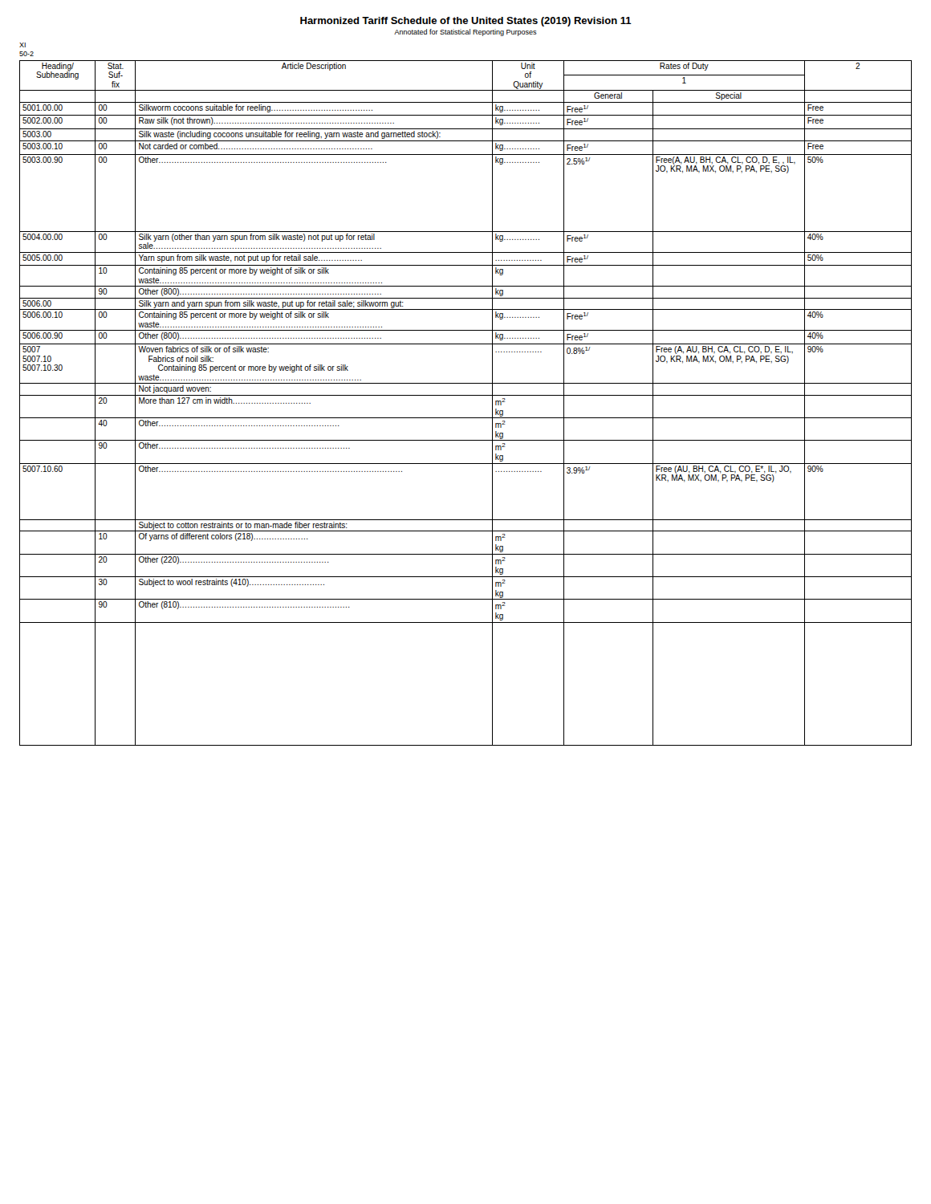Harmonized Tariff Schedule of the United States (2019) Revision 11
Annotated for Statistical Reporting Purposes
XI
50-2
| Heading/ Subheading | Stat. Suf- fix | Article Description | Unit of Quantity | Rates of Duty | 2 |
| --- | --- | --- | --- | --- | --- |
| 1 |
| | | | | General | Special | |
| 5001.00.00 | 00 | Silkworm cocoons suitable for reeling ....................................... | kg .............. | Free 1/ | | Free |
| 5002.00.00 | 00 | Raw silk (not thrown) ..................................................................... | kg .............. | Free 1/ | | Free |
| 5003.00 | | Silk waste (including cocoons unsuitable for reeling, yarn waste and garnetted stock): | | | | |
| 5003.00.10 | 00 | Not carded or combed ........................................................... | kg .............. | Free 1/ | | Free |
| 5003.00.90 | 00 | Other ....................................................................................... | kg .............. | 2.5% 1/ | Free(A, AU, BH, CA, CL, CO, D, E, , IL, JO, KR, MA, MX, OM, P, PA, PE, SG) | 50% |
| 5004.00.00 | 00 | Silk yarn (other than yarn spun from silk waste) not put up for retail sale ....................................................................................... | kg .............. | Free 1/ | | 40% |
| 5005.00.00 | | Yarn spun from silk waste, not put up for retail sale ................. | .................. | Free 1/ | | 50% |
| | 10 | Containing 85 percent or more by weight of silk or silk waste ..................................................................................... | kg | | | |
| | 90 | Other (800) ............................................................................. | kg | | | |
| 5006.00 | | Silk yarn and yarn spun from silk waste, put up for retail sale; silkworm gut: | | | | |
| 5006.00.10 | 00 | Containing 85 percent or more by weight of silk or silk waste ..................................................................................... | kg .............. | Free 1/ | | 40% |
| 5006.00.90 | 00 | Other (800) ............................................................................. | kg .............. | Free 1/ | | 40% |
| 5007 5007.10 5007.10.30 | | Woven fabrics of silk or of silk waste: Fabrics of noil silk: Containing 85 percent or more by weight of silk or silk waste ............................................................................. | .................. | 0.8% 1/ | Free (A, AU, BH, CA, CL, CO, D, E, IL, JO, KR, MA, MX, OM, P, PA, PE, SG) | 90% |
| | | Not jacquard woven: | | | | |
| | 20 | More than 127 cm in width .............................. | m 2 kg | | | |
| | 40 | Other ..................................................................... | m 2 kg | | | |
| | 90 | Other ......................................................................... | m 2 kg | | | |
| 5007.10.60 | | Other ............................................................................................. | .................. | 3.9% 1/ | Free (AU, BH, CA, CL, CO, E*, IL, JO, KR, MA, MX, OM, P, PA, PE, SG) | 90% |
| | | Subject to cotton restraints or to man-made fiber restraints: | | | | |
| | 10 | Of yarns of different colors (218) ..................... | m 2 kg | | | |
| | 20 | Other (220) ......................................................... | m 2 kg | | | |
| | 30 | Subject to wool restraints (410) ............................. | m 2 kg | | | |
| | 90 | Other (810) ................................................................. | m 2 kg | | | |